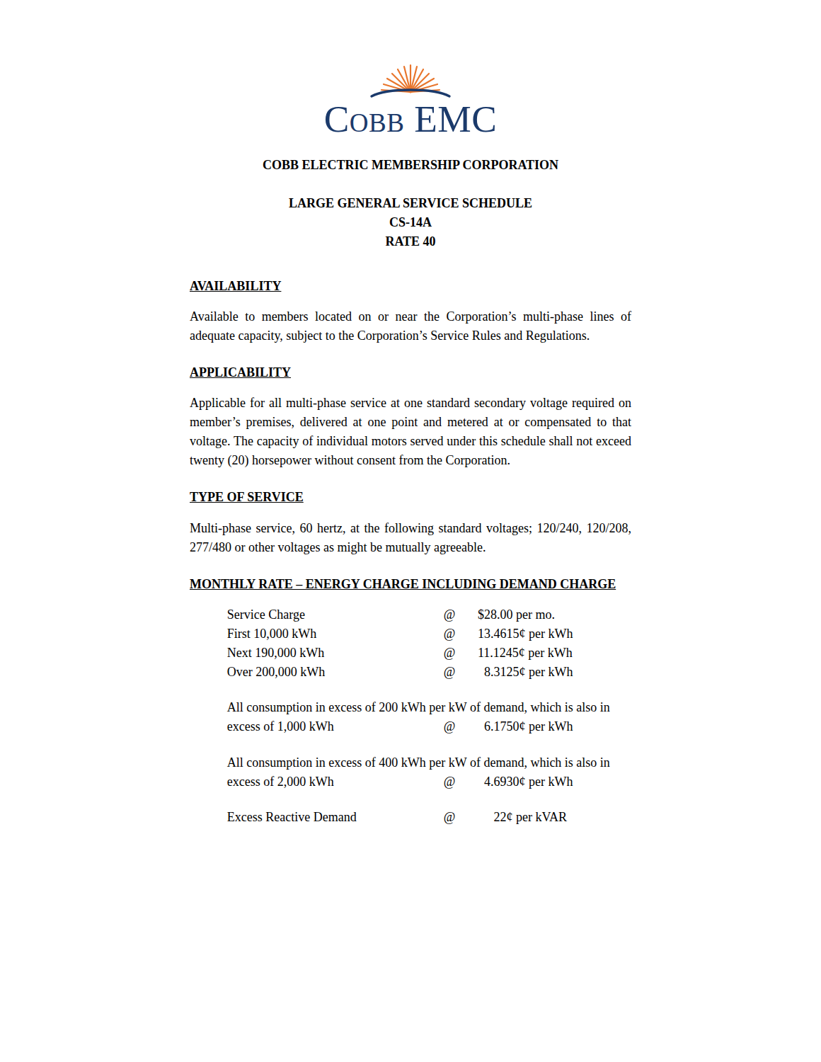Cobb EMC
COBB ELECTRIC MEMBERSHIP CORPORATION
LARGE GENERAL SERVICE SCHEDULE
CS-14A
RATE 40
AVAILABILITY
Available to members located on or near the Corporation’s multi-phase lines of adequate capacity, subject to the Corporation’s Service Rules and Regulations.
APPLICABILITY
Applicable for all multi-phase service at one standard secondary voltage required on member’s premises, delivered at one point and metered at or compensated to that voltage. The capacity of individual motors served under this schedule shall not exceed twenty (20) horsepower without consent from the Corporation.
TYPE OF SERVICE
Multi-phase service, 60 hertz, at the following standard voltages; 120/240, 120/208, 277/480 or other voltages as might be mutually agreeable.
MONTHLY RATE – ENERGY CHARGE INCLUDING DEMAND CHARGE
| Service Charge | @ | $28.00 per mo. |
| First 10,000 kWh | @ | 13.4615¢ per kWh |
| Next 190,000 kWh | @ | 11.1245¢ per kWh |
| Over 200,000 kWh | @ | 8.3125¢ per kWh |
All consumption in excess of 200 kWh per kW of demand, which is also in
| excess of 1,000 kWh | @ | 6.1750¢ per kWh |
All consumption in excess of 400 kWh per kW of demand, which is also in
| excess of 2,000 kWh | @ | 4.6930¢ per kWh |
| Excess Reactive Demand | @ | 22¢ per kVAR |